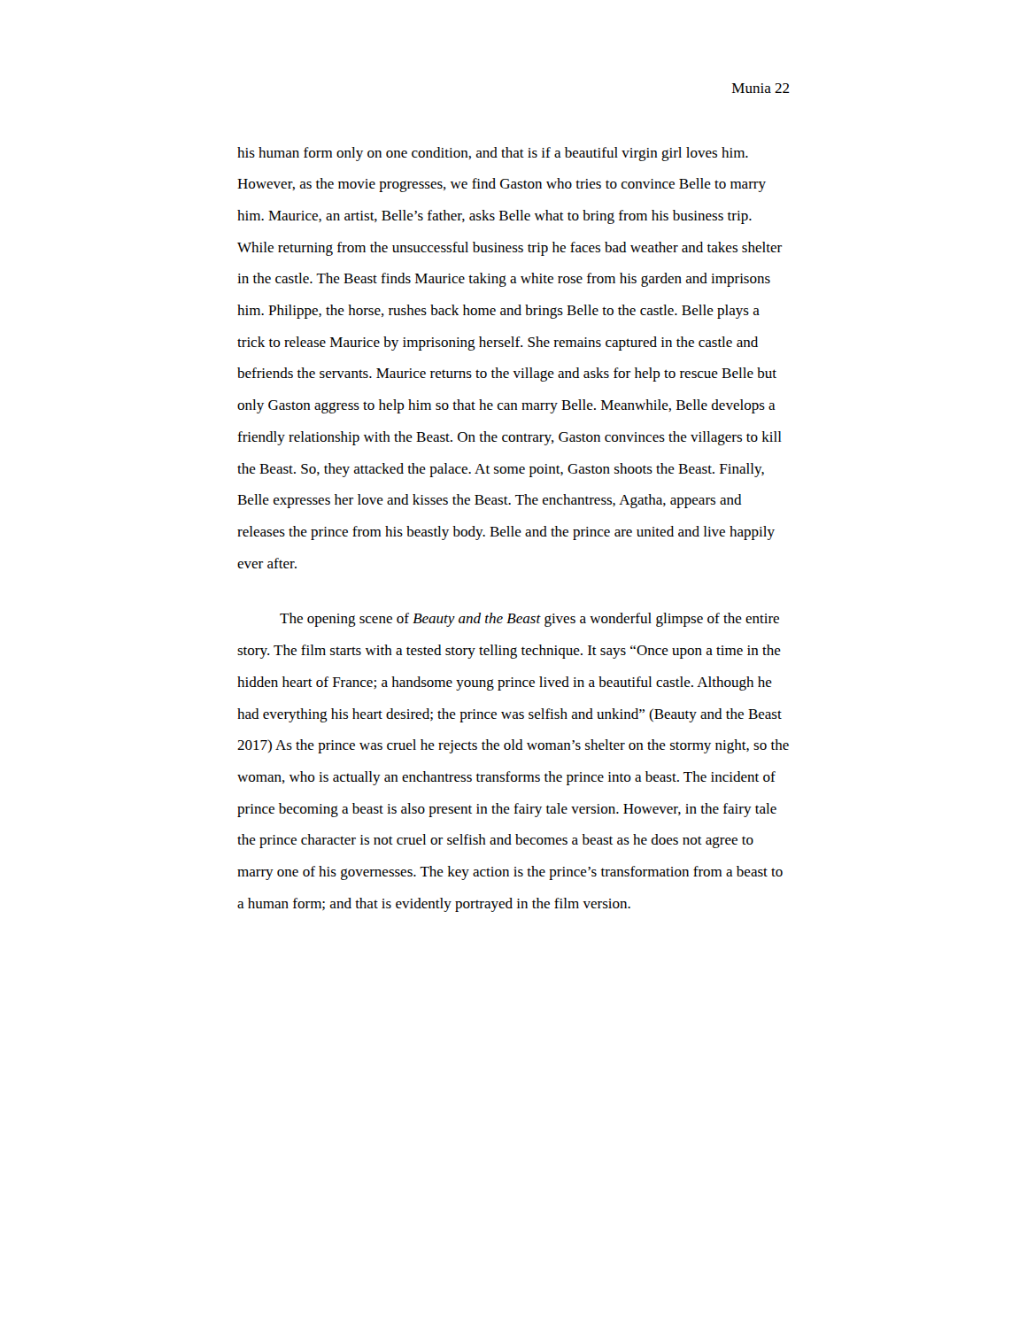Munia 22
his human form only on one condition, and that is if a beautiful virgin girl loves him. However, as the movie progresses, we find Gaston who tries to convince Belle to marry him. Maurice, an artist, Belle’s father, asks Belle what to bring from his business trip. While returning from the unsuccessful business trip he faces bad weather and takes shelter in the castle. The Beast finds Maurice taking a white rose from his garden and imprisons him. Philippe, the horse, rushes back home and brings Belle to the castle. Belle plays a trick to release Maurice by imprisoning herself. She remains captured in the castle and befriends the servants. Maurice returns to the village and asks for help to rescue Belle but only Gaston aggress to help him so that he can marry Belle. Meanwhile, Belle develops a friendly relationship with the Beast. On the contrary, Gaston convinces the villagers to kill the Beast. So, they attacked the palace. At some point, Gaston shoots the Beast. Finally, Belle expresses her love and kisses the Beast. The enchantress, Agatha, appears and releases the prince from his beastly body. Belle and the prince are united and live happily ever after.
The opening scene of Beauty and the Beast gives a wonderful glimpse of the entire story. The film starts with a tested story telling technique. It says “Once upon a time in the hidden heart of France; a handsome young prince lived in a beautiful castle. Although he had everything his heart desired; the prince was selfish and unkind” (Beauty and the Beast 2017) As the prince was cruel he rejects the old woman’s shelter on the stormy night, so the woman, who is actually an enchantress transforms the prince into a beast. The incident of prince becoming a beast is also present in the fairy tale version. However, in the fairy tale the prince character is not cruel or selfish and becomes a beast as he does not agree to marry one of his governesses. The key action is the prince’s transformation from a beast to a human form; and that is evidently portrayed in the film version.